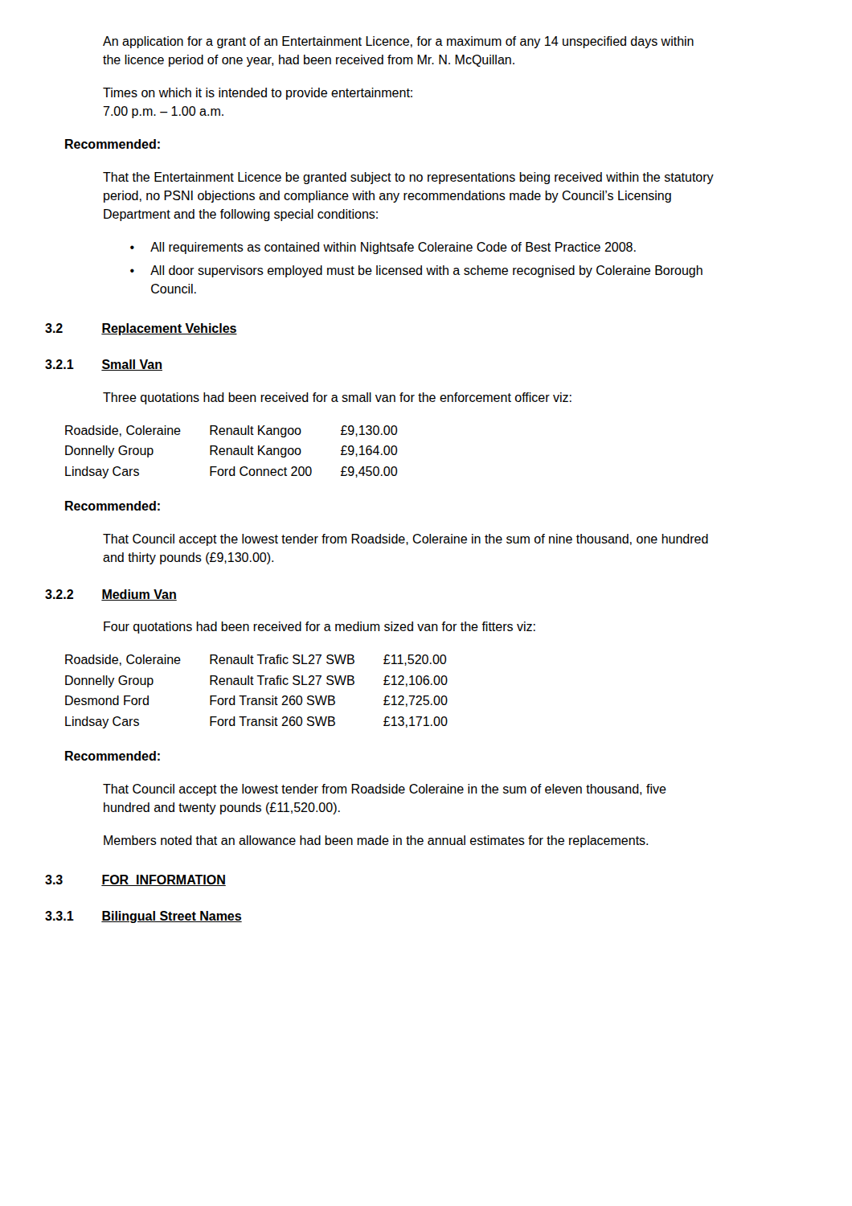An application for a grant of an Entertainment Licence, for a maximum of any 14 unspecified days within the licence period of one year, had been received from Mr. N. McQuillan.
Times on which it is intended to provide entertainment:
7.00 p.m. – 1.00 a.m.
Recommended:
That the Entertainment Licence be granted subject to no representations being received within the statutory period, no PSNI objections and compliance with any recommendations made by Council’s Licensing Department and the following special conditions:
All requirements as contained within Nightsafe Coleraine Code of Best Practice 2008.
All door supervisors employed must be licensed with a scheme recognised by Coleraine Borough Council.
3.2 Replacement Vehicles
3.2.1 Small Van
Three quotations had been received for a small van for the enforcement officer viz:
| Roadside, Coleraine | Renault Kangoo | £9,130.00 |
| Donnelly Group | Renault Kangoo | £9,164.00 |
| Lindsay Cars | Ford Connect 200 | £9,450.00 |
Recommended:
That Council accept the lowest tender from Roadside, Coleraine in the sum of nine thousand, one hundred and thirty pounds (£9,130.00).
3.2.2 Medium Van
Four quotations had been received for a medium sized van for the fitters viz:
| Roadside, Coleraine | Renault Trafic SL27 SWB | £11,520.00 |
| Donnelly Group | Renault Trafic SL27 SWB | £12,106.00 |
| Desmond Ford | Ford Transit 260 SWB | £12,725.00 |
| Lindsay Cars | Ford Transit 260 SWB | £13,171.00 |
Recommended:
That Council accept the lowest tender from Roadside Coleraine in the sum of eleven thousand, five hundred and twenty pounds (£11,520.00).
Members noted that an allowance had been made in the annual estimates for the replacements.
3.3 FOR INFORMATION
3.3.1 Bilingual Street Names